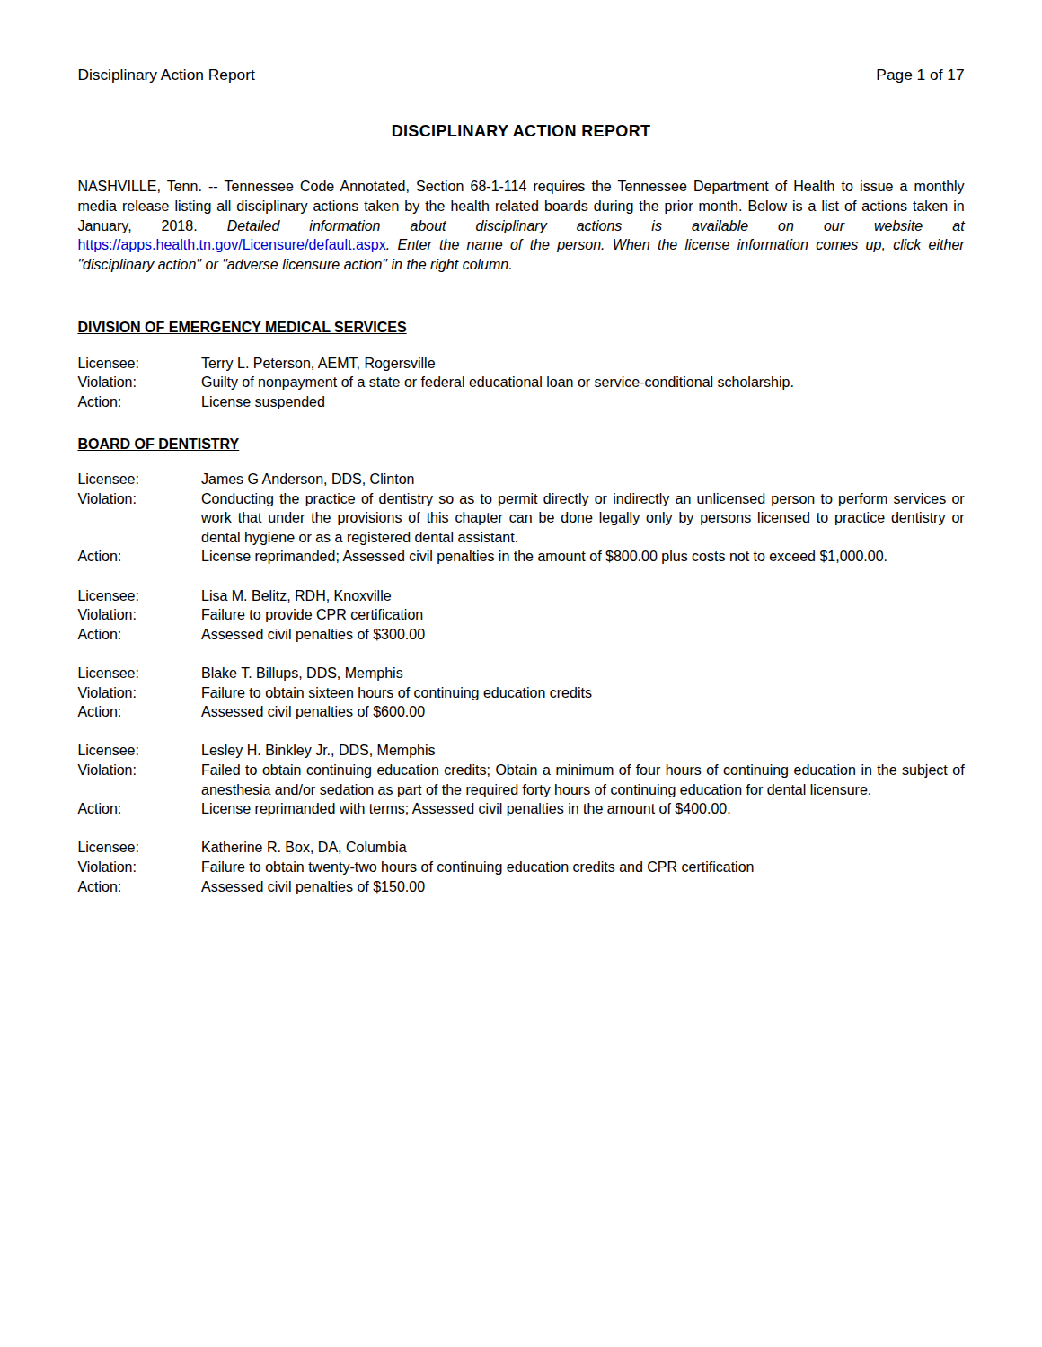Disciplinary Action Report Page 1 of 17
DISCIPLINARY ACTION REPORT
NASHVILLE, Tenn. -- Tennessee Code Annotated, Section 68-1-114 requires the Tennessee Department of Health to issue a monthly media release listing all disciplinary actions taken by the health related boards during the prior month. Below is a list of actions taken in January, 2018. Detailed information about disciplinary actions is available on our website at https://apps.health.tn.gov/Licensure/default.aspx. Enter the name of the person. When the license information comes up, click either "disciplinary action" or "adverse licensure action" in the right column.
DIVISION OF EMERGENCY MEDICAL SERVICES
Licensee:
Terry L. Peterson, AEMT, Rogersville
Violation:
Guilty of nonpayment of a state or federal educational loan or service-conditional scholarship.
Action:
License suspended
BOARD OF DENTISTRY
Licensee:
James G Anderson, DDS, Clinton
Violation:
Conducting the practice of dentistry so as to permit directly or indirectly an unlicensed person to perform services or work that under the provisions of this chapter can be done legally only by persons licensed to practice dentistry or dental hygiene or as a registered dental assistant.
Action:
License reprimanded; Assessed civil penalties in the amount of $800.00 plus costs not to exceed $1,000.00.
Licensee:
Lisa M. Belitz, RDH, Knoxville
Violation:
Failure to provide CPR certification
Action:
Assessed civil penalties of $300.00
Licensee:
Blake T. Billups, DDS, Memphis
Violation:
Failure to obtain sixteen hours of continuing education credits
Action:
Assessed civil penalties of $600.00
Licensee:
Lesley H. Binkley Jr., DDS, Memphis
Violation:
Failed to obtain continuing education credits; Obtain a minimum of four hours of continuing education in the subject of anesthesia and/or sedation as part of the required forty hours of continuing education for dental licensure.
Action:
License reprimanded with terms; Assessed civil penalties in the amount of $400.00.
Licensee:
Katherine R. Box, DA, Columbia
Violation:
Failure to obtain twenty-two hours of continuing education credits and CPR certification
Action:
Assessed civil penalties of $150.00